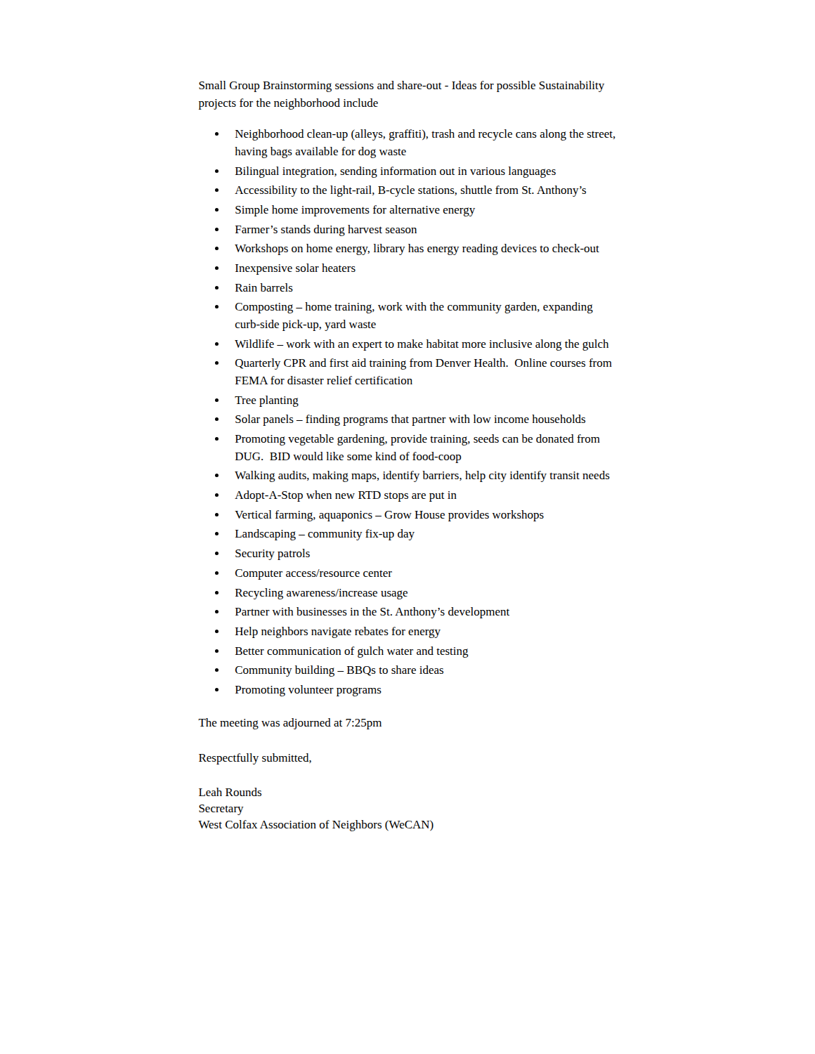Small Group Brainstorming sessions and share-out - Ideas for possible Sustainability projects for the neighborhood include
Neighborhood clean-up (alleys, graffiti), trash and recycle cans along the street, having bags available for dog waste
Bilingual integration, sending information out in various languages
Accessibility to the light-rail, B-cycle stations, shuttle from St. Anthony’s
Simple home improvements for alternative energy
Farmer’s stands during harvest season
Workshops on home energy, library has energy reading devices to check-out
Inexpensive solar heaters
Rain barrels
Composting – home training, work with the community garden, expanding curb-side pick-up, yard waste
Wildlife – work with an expert to make habitat more inclusive along the gulch
Quarterly CPR and first aid training from Denver Health. Online courses from FEMA for disaster relief certification
Tree planting
Solar panels – finding programs that partner with low income households
Promoting vegetable gardening, provide training, seeds can be donated from DUG. BID would like some kind of food-coop
Walking audits, making maps, identify barriers, help city identify transit needs
Adopt-A-Stop when new RTD stops are put in
Vertical farming, aquaponics – Grow House provides workshops
Landscaping – community fix-up day
Security patrols
Computer access/resource center
Recycling awareness/increase usage
Partner with businesses in the St. Anthony’s development
Help neighbors navigate rebates for energy
Better communication of gulch water and testing
Community building – BBQs to share ideas
Promoting volunteer programs
The meeting was adjourned at 7:25pm
Respectfully submitted,
Leah Rounds
Secretary
West Colfax Association of Neighbors (WeCAN)